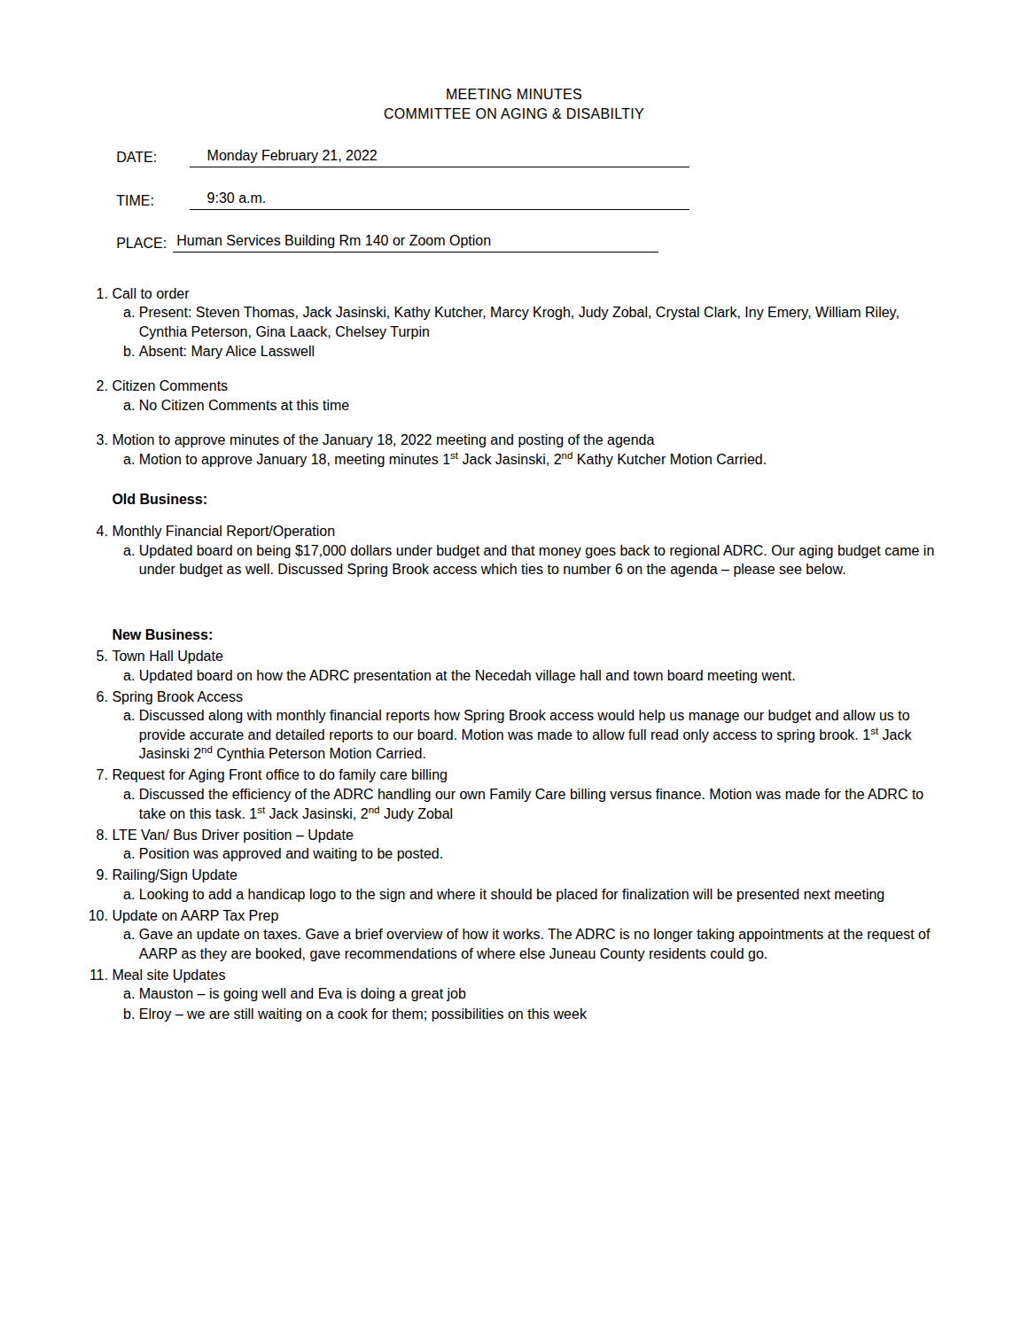MEETING MINUTES
COMMITTEE ON AGING & DISABILTIY
DATE:
Monday February 21, 2022
TIME:
9:30 a.m.
PLACE:
Human Services Building Rm 140 or Zoom Option
Call to order
Present: Steven Thomas, Jack Jasinski, Kathy Kutcher, Marcy Krogh, Judy Zobal, Crystal Clark, Iny Emery, William Riley, Cynthia Peterson, Gina Laack, Chelsey Turpin
Absent: Mary Alice Lasswell
Citizen Comments
No Citizen Comments at this time
Motion to approve minutes of the January 18, 2022 meeting and posting of the agenda
Motion to approve January 18, meeting minutes 1st Jack Jasinski, 2nd Kathy Kutcher Motion Carried.
Old Business:
Monthly Financial Report/Operation
Updated board on being $17,000 dollars under budget and that money goes back to regional ADRC. Our aging budget came in under budget as well. Discussed Spring Brook access which ties to number 6 on the agenda – please see below.
New Business:
Town Hall Update
Updated board on how the ADRC presentation at the Necedah village hall and town board meeting went.
Spring Brook Access
Discussed along with monthly financial reports how Spring Brook access would help us manage our budget and allow us to provide accurate and detailed reports to our board. Motion was made to allow full read only access to spring brook. 1st Jack Jasinski 2nd Cynthia Peterson Motion Carried.
Request for Aging Front office to do family care billing
Discussed the efficiency of the ADRC handling our own Family Care billing versus finance. Motion was made for the ADRC to take on this task. 1st Jack Jasinski, 2nd Judy Zobal
LTE Van/ Bus Driver position – Update
Position was approved and waiting to be posted.
Railing/Sign Update
Looking to add a handicap logo to the sign and where it should be placed for finalization will be presented next meeting
Update on AARP Tax Prep
Gave an update on taxes. Gave a brief overview of how it works. The ADRC is no longer taking appointments at the request of AARP as they are booked, gave recommendations of where else Juneau County residents could go.
Meal site Updates
Mauston – is going well and Eva is doing a great job
Elroy – we are still waiting on a cook for them; possibilities on this week